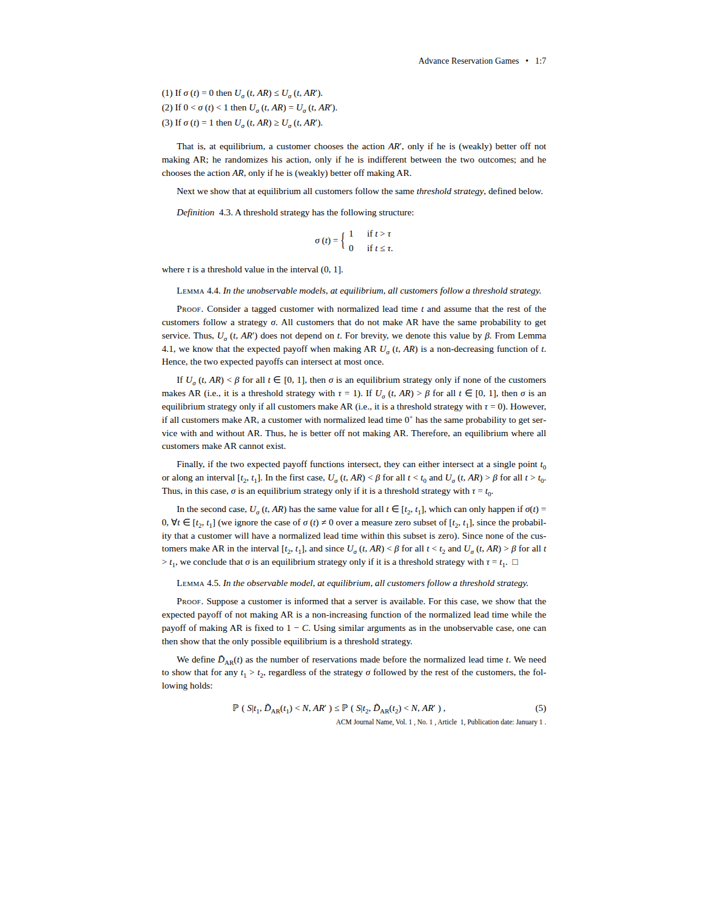Advance Reservation Games • 1:7
(1) If σ (t) = 0 then Uσ (t, AR) ≤ Uσ (t, AR′).
(2) If 0 < σ (t) < 1 then Uσ (t, AR) = Uσ (t, AR′).
(3) If σ (t) = 1 then Uσ (t, AR) ≥ Uσ (t, AR′).
That is, at equilibrium, a customer chooses the action AR′, only if he is (weakly) better off not making AR; he randomizes his action, only if he is indifferent between the two outcomes; and he chooses the action AR, only if he is (weakly) better off making AR.
Next we show that at equilibrium all customers follow the same threshold strategy, defined below.
Definition 4.3. A threshold strategy has the following structure:
σ (t) = {
| 1 | if t > τ |
| 0 | if t ≤ τ . |
where τ is a threshold value in the interval (0, 1].
Lemma 4.4. In the unobservable models, at equilibrium, all customers follow a threshold strategy.
Proof. Consider a tagged customer with normalized lead time t and assume that the rest of the customers follow a strategy σ. All customers that do not make AR have the same probability to get service. Thus, Uσ (t, AR′) does not depend on t. For brevity, we denote this value by β. From Lemma 4.1, we know that the expected payoff when making AR Uσ (t, AR) is a non-decreasing function of t. Hence, the two expected payoffs can intersect at most once.
If Uσ (t, AR) < β for all t ∈ [0, 1], then σ is an equilibrium strategy only if none of the customers makes AR (i.e., it is a threshold strategy with τ = 1). If Uσ (t, AR) > β for all t ∈ [0, 1], then σ is an equilibrium strategy only if all customers make AR (i.e., it is a threshold strategy with τ = 0). However, if all customers make AR, a customer with normalized lead time 0+ has the same probability to get service with and without AR. Thus, he is better off not making AR. Therefore, an equilibrium where all customers make AR cannot exist.
Finally, if the two expected payoff functions intersect, they can either intersect at a single point t0 or along an interval [t2, t1]. In the first case, Uσ (t, AR) < β for all t < t0 and Uσ (t, AR) > β for all t > t0. Thus, in this case, σ is an equilibrium strategy only if it is a threshold strategy with τ = t0.
In the second case, Uσ (t, AR) has the same value for all t ∈ [t2, t1], which can only happen if σ(t) = 0, ∀t ∈ [t2, t1] (we ignore the case of σ (t) ≠ 0 over a measure zero subset of [t2, t1], since the probability that a customer will have a normalized lead time within this subset is zero). Since none of the customers make AR in the interval [t2, t1], and since Uσ (t, AR) < β for all t < t2 and Uσ (t, AR) > β for all t > t1, we conclude that σ is an equilibrium strategy only if it is a threshold strategy with τ = t1. □
Lemma 4.5. In the observable model, at equilibrium, all customers follow a threshold strategy.
Proof. Suppose a customer is informed that a server is available. For this case, we show that the expected payoff of not making AR is a non-increasing function of the normalized lead time while the payoff of making AR is fixed to 1 − C. Using similar arguments as in the unobservable case, one can then show that the only possible equilibrium is a threshold strategy.
We define D̃AR(t) as the number of reservations made before the normalized lead time t. We need to show that for any t1 > t2, regardless of the strategy σ followed by the rest of the customers, the following holds:
ℙ ( S|t1, D̃AR(t1) < N, AR′ ) ≤ ℙ ( S|t2, D̃AR(t2) < N, AR′ ) ,
(5)
ACM Journal Name, Vol. 1 , No. 1 , Article 1, Publication date: January 1 .